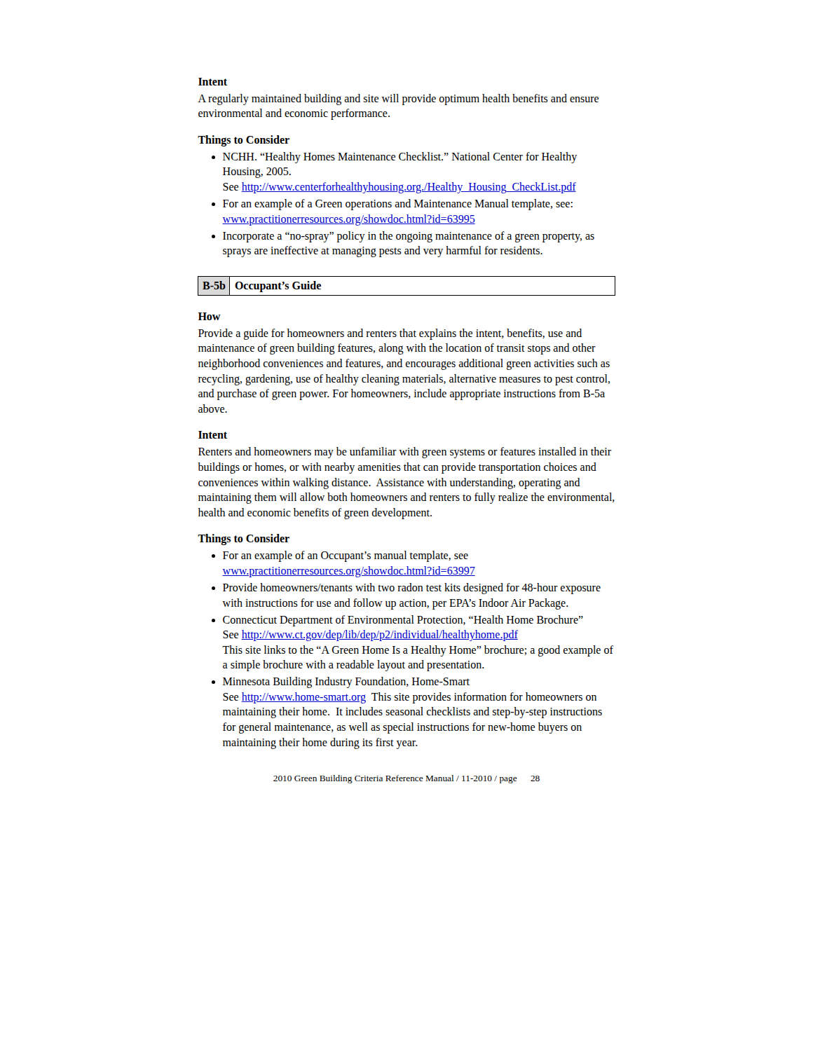Intent
A regularly maintained building and site will provide optimum health benefits and ensure environmental and economic performance.
Things to Consider
NCHH. “Healthy Homes Maintenance Checklist.” National Center for Healthy Housing, 2005.
See http://www.centerforhealthyhousing.org./Healthy_Housing_CheckList.pdf
For an example of a Green operations and Maintenance Manual template, see:
www.practitionerresources.org/showdoc.html?id=63995
Incorporate a “no-spray” policy in the ongoing maintenance of a green property, as sprays are ineffective at managing pests and very harmful for residents.
B-5b
Occupant’s Guide
How
Provide a guide for homeowners and renters that explains the intent, benefits, use and maintenance of green building features, along with the location of transit stops and other neighborhood conveniences and features, and encourages additional green activities such as recycling, gardening, use of healthy cleaning materials, alternative measures to pest control, and purchase of green power. For homeowners, include appropriate instructions from B-5a above.
Intent
Renters and homeowners may be unfamiliar with green systems or features installed in their buildings or homes, or with nearby amenities that can provide transportation choices and conveniences within walking distance. Assistance with understanding, operating and maintaining them will allow both homeowners and renters to fully realize the environmental, health and economic benefits of green development.
Things to Consider
For an example of an Occupant’s manual template, see
www.practitionerresources.org/showdoc.html?id=63997
Provide homeowners/tenants with two radon test kits designed for 48-hour exposure with instructions for use and follow up action, per EPA’s Indoor Air Package.
Connecticut Department of Environmental Protection, “Health Home Brochure”
See http://www.ct.gov/dep/lib/dep/p2/individual/healthyhome.pdf
This site links to the “A Green Home Is a Healthy Home” brochure; a good example of a simple brochure with a readable layout and presentation.
Minnesota Building Industry Foundation, Home-Smart
See http://www.home-smart.org This site provides information for homeowners on maintaining their home. It includes seasonal checklists and step-by-step instructions for general maintenance, as well as special instructions for new-home buyers on maintaining their home during its first year.
2010 Green Building Criteria Reference Manual / 11-2010 / page 28